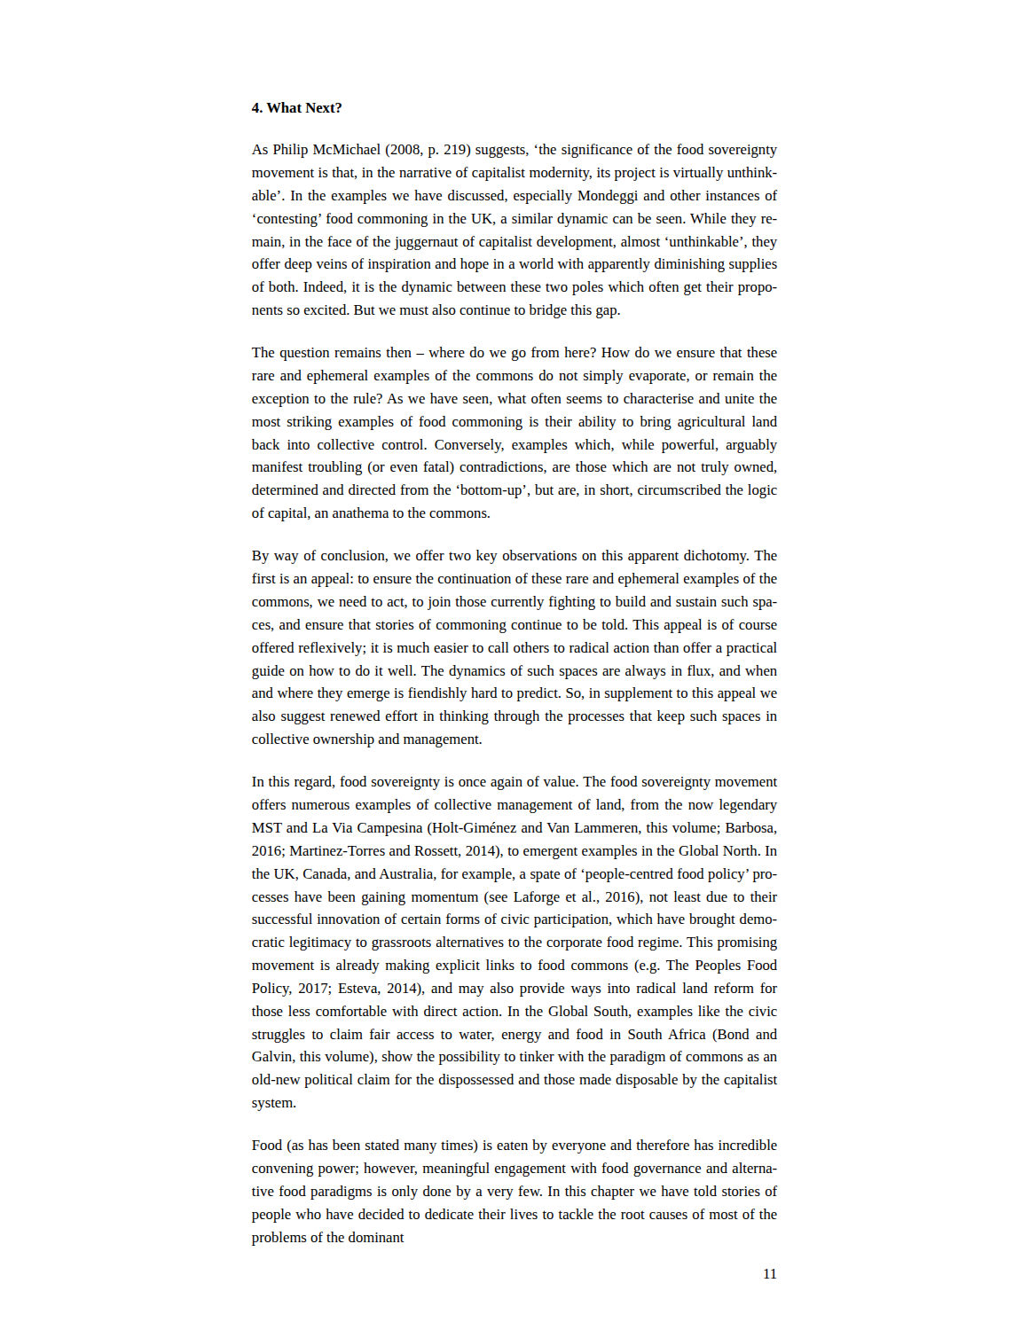4. What Next?
As Philip McMichael (2008, p. 219) suggests, ‘the significance of the food sovereignty movement is that, in the narrative of capitalist modernity, its project is virtually unthinkable’. In the examples we have discussed, especially Mondeggi and other instances of ‘contesting’ food commoning in the UK, a similar dynamic can be seen. While they remain, in the face of the juggernaut of capitalist development, almost ‘unthinkable’, they offer deep veins of inspiration and hope in a world with apparently diminishing supplies of both. Indeed, it is the dynamic between these two poles which often get their proponents so excited. But we must also continue to bridge this gap.
The question remains then – where do we go from here? How do we ensure that these rare and ephemeral examples of the commons do not simply evaporate, or remain the exception to the rule? As we have seen, what often seems to characterise and unite the most striking examples of food commoning is their ability to bring agricultural land back into collective control. Conversely, examples which, while powerful, arguably manifest troubling (or even fatal) contradictions, are those which are not truly owned, determined and directed from the ‘bottom-up’, but are, in short, circumscribed the logic of capital, an anathema to the commons.
By way of conclusion, we offer two key observations on this apparent dichotomy. The first is an appeal: to ensure the continuation of these rare and ephemeral examples of the commons, we need to act, to join those currently fighting to build and sustain such spaces, and ensure that stories of commoning continue to be told. This appeal is of course offered reflexively; it is much easier to call others to radical action than offer a practical guide on how to do it well. The dynamics of such spaces are always in flux, and when and where they emerge is fiendishly hard to predict. So, in supplement to this appeal we also suggest renewed effort in thinking through the processes that keep such spaces in collective ownership and management.
In this regard, food sovereignty is once again of value. The food sovereignty movement offers numerous examples of collective management of land, from the now legendary MST and La Via Campesina (Holt-Giménez and Van Lammeren, this volume; Barbosa, 2016; Martinez-Torres and Rossett, 2014), to emergent examples in the Global North. In the UK, Canada, and Australia, for example, a spate of ‘people-centred food policy’ processes have been gaining momentum (see Laforge et al., 2016), not least due to their successful innovation of certain forms of civic participation, which have brought democratic legitimacy to grassroots alternatives to the corporate food regime. This promising movement is already making explicit links to food commons (e.g. The Peoples Food Policy, 2017; Esteva, 2014), and may also provide ways into radical land reform for those less comfortable with direct action. In the Global South, examples like the civic struggles to claim fair access to water, energy and food in South Africa (Bond and Galvin, this volume), show the possibility to tinker with the paradigm of commons as an old-new political claim for the dispossessed and those made disposable by the capitalist system.
Food (as has been stated many times) is eaten by everyone and therefore has incredible convening power; however, meaningful engagement with food governance and alternative food paradigms is only done by a very few. In this chapter we have told stories of people who have decided to dedicate their lives to tackle the root causes of most of the problems of the dominant
11